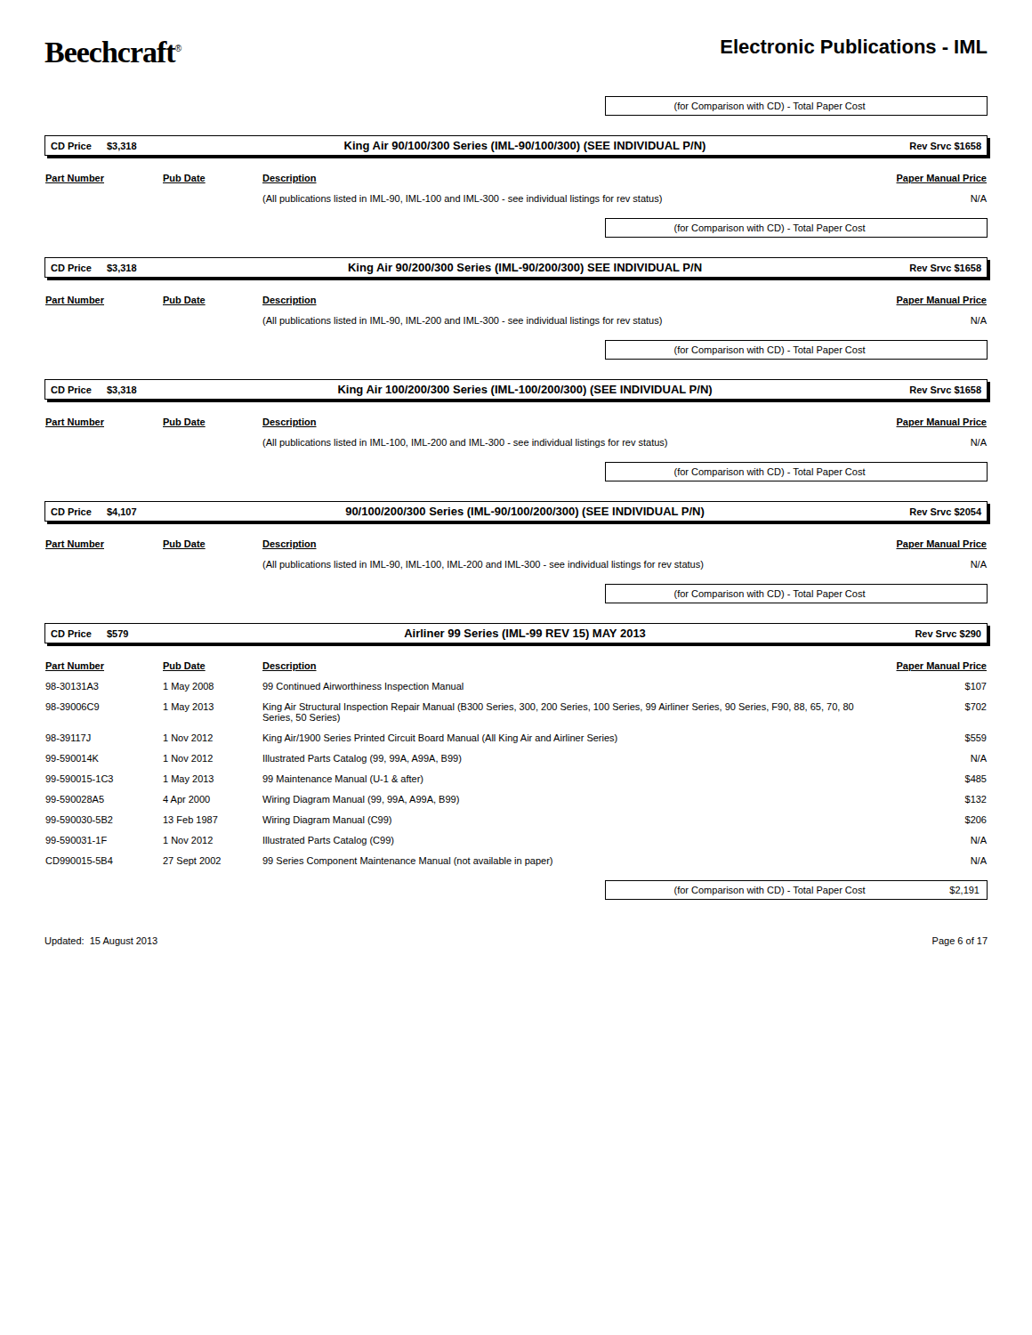Beechcraft®
Electronic Publications - IML
(for Comparison with CD) - Total Paper Cost
CD Price $3,318 King Air 90/100/300 Series (IML-90/100/300) (SEE INDIVIDUAL P/N) Rev Srvc $1658
| Part Number | Pub Date | Description | Paper Manual Price |
| --- | --- | --- | --- |
| | | (All publications listed in IML-90, IML-100 and IML-300 - see individual listings for rev status) | N/A |
(for Comparison with CD) - Total Paper Cost
CD Price $3,318 King Air 90/200/300 Series (IML-90/200/300) SEE INDIVIDUAL P/N Rev Srvc $1658
| Part Number | Pub Date | Description | Paper Manual Price |
| --- | --- | --- | --- |
| | | (All publications listed in IML-90, IML-200 and IML-300 - see individual listings for rev status) | N/A |
(for Comparison with CD) - Total Paper Cost
CD Price $3,318 King Air 100/200/300 Series (IML-100/200/300) (SEE INDIVIDUAL P/N) Rev Srvc $1658
| Part Number | Pub Date | Description | Paper Manual Price |
| --- | --- | --- | --- |
| | | (All publications listed in IML-100, IML-200 and IML-300 - see individual listings for rev status) | N/A |
(for Comparison with CD) - Total Paper Cost
CD Price $4,107 90/100/200/300 Series (IML-90/100/200/300) (SEE INDIVIDUAL P/N) Rev Srvc $2054
| Part Number | Pub Date | Description | Paper Manual Price |
| --- | --- | --- | --- |
| | | (All publications listed in IML-90, IML-100, IML-200 and IML-300 - see individual listings for rev status) | N/A |
(for Comparison with CD) - Total Paper Cost
CD Price $579 Airliner 99 Series (IML-99 REV 15) MAY 2013 Rev Srvc $290
| Part Number | Pub Date | Description | Paper Manual Price |
| --- | --- | --- | --- |
| 98-30131A3 | 1 May 2008 | 99 Continued Airworthiness Inspection Manual | $107 |
| 98-39006C9 | 1 May 2013 | King Air Structural Inspection Repair Manual (B300 Series, 300, 200 Series, 100 Series, 99 Airliner Series, 90 Series, F90, 88, 65, 70, 80 Series, 50 Series) | $702 |
| 98-39117J | 1 Nov 2012 | King Air/1900 Series Printed Circuit Board Manual (All King Air and Airliner Series) | $559 |
| 99-590014K | 1 Nov 2012 | Illustrated Parts Catalog (99, 99A, A99A, B99) | N/A |
| 99-590015-1C3 | 1 May 2013 | 99 Maintenance Manual (U-1 & after) | $485 |
| 99-590028A5 | 4 Apr 2000 | Wiring Diagram Manual (99, 99A, A99A, B99) | $132 |
| 99-590030-5B2 | 13 Feb 1987 | Wiring Diagram Manual (C99) | $206 |
| 99-590031-1F | 1 Nov 2012 | Illustrated Parts Catalog (C99) | N/A |
| CD990015-5B4 | 27 Sept 2002 | 99 Series Component Maintenance Manual (not available in paper) | N/A |
(for Comparison with CD) - Total Paper Cost $2,191
Updated: 15 August 2013 Page 6 of 17